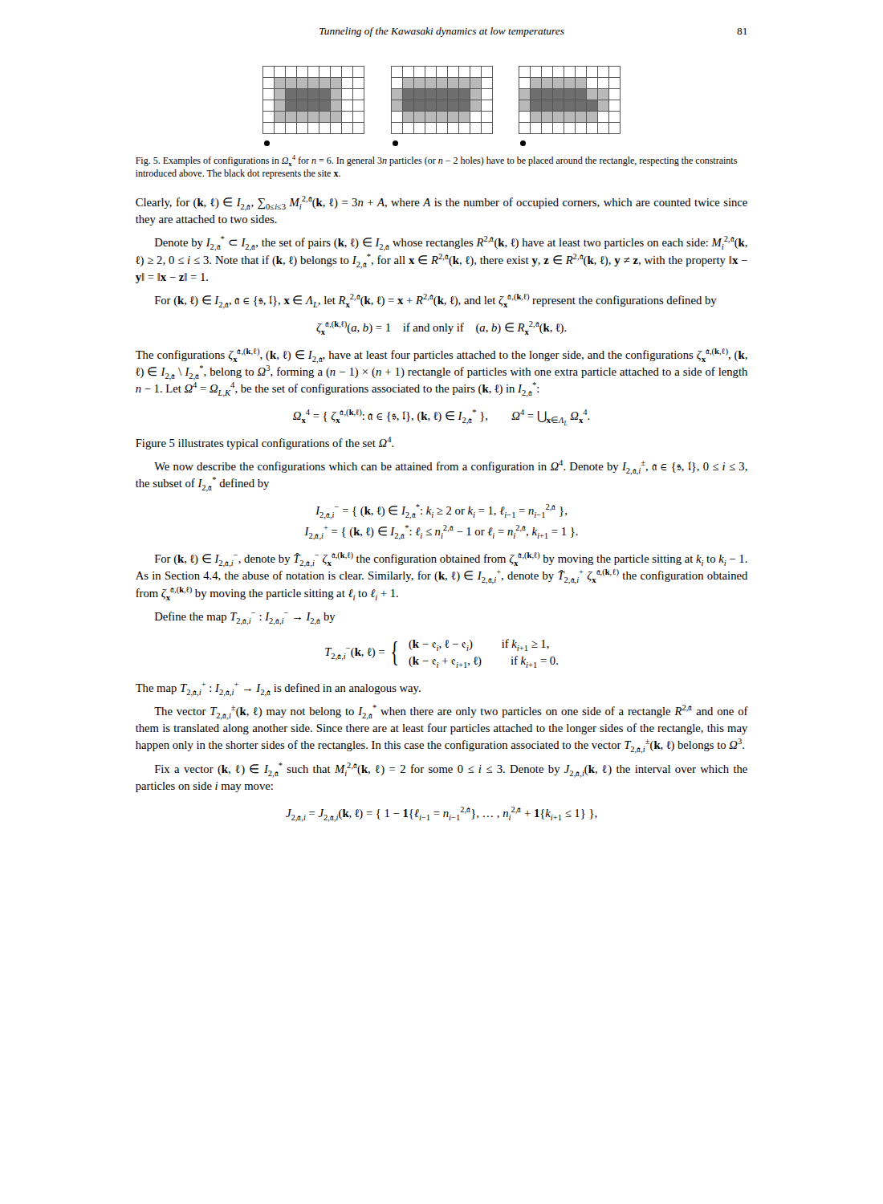Tunneling of the Kawasaki dynamics at low temperatures 81
Fig. 5. Examples of configurations in Ωx4 for n = 6. In general 3n particles (or n − 2 holes) have to be placed around the rectangle, respecting the constraints introduced above. The black dot represents the site x.
Clearly, for (k, ℓ) ∈ I2,𝔞, ∑0≤i≤3 Mi2,𝔞(k, ℓ) = 3n + A, where A is the number of occupied corners, which are counted twice since they are attached to two sides.
Denote by I2,𝔞* ⊂ I2,𝔞, the set of pairs (k, ℓ) ∈ I2,𝔞 whose rectangles R2,𝔞(k, ℓ) have at least two particles on each side: Mi2,𝔞(k, ℓ) ≥ 2, 0 ≤ i ≤ 3. Note that if (k, ℓ) belongs to I2,𝔞*, for all x ∈ R2,𝔞(k, ℓ), there exist y, z ∈ R2,𝔞(k, ℓ), y ≠ z, with the property ‖x − y‖ = ‖x − z‖ = 1.
For (k, ℓ) ∈ I2,𝔞, 𝔞 ∈ {𝔰, 𝔩}, x ∈ ΛL, let Rx2,𝔞(k, ℓ) = x + R2,𝔞(k, ℓ), and let ζx𝔞,(k,ℓ) represent the configurations defined by
ζx𝔞,(k,ℓ)(a, b) = 1 if and only if (a, b) ∈ Rx2,𝔞(k, ℓ).
The configurations ζx𝔞,(k,ℓ), (k, ℓ) ∈ I2,𝔞, have at least four particles attached to the longer side, and the configurations ζx𝔞,(k,ℓ), (k, ℓ) ∈ I2,𝔞 \ I2,𝔞*, belong to Ω3, forming a (n − 1) × (n + 1) rectangle of particles with one extra particle attached to a side of length n − 1. Let Ω4 = ΩL,K4, be the set of configurations associated to the pairs (k, ℓ) in I2,𝔞*:
Ωx4 = { ζx𝔞,(k,ℓ): 𝔞 ∈ {𝔰, 𝔩}, (k, ℓ) ∈ I2,𝔞* }, Ω4 = ⋃x∈ΛL Ωx4.
Figure 5 illustrates typical configurations of the set Ω4.
We now describe the configurations which can be attained from a configuration in Ω4. Denote by I2,𝔞,i±, 𝔞 ∈ {𝔰, 𝔩}, 0 ≤ i ≤ 3, the subset of I2,𝔞* defined by
I2,𝔞,i− = { (k, ℓ) ∈ I2,𝔞*: ki ≥ 2 or ki = 1, ℓi−1 = ni−12,𝔞 },
I2,𝔞,i+ = { (k, ℓ) ∈ I2,𝔞*: ℓi ≤ ni2,𝔞 − 1 or ℓi = ni2,𝔞, ki+1 = 1 }.
For (k, ℓ) ∈ I2,𝔞,i−, denote by T̂2,𝔞,i− ζx𝔞,(k,ℓ) the configuration obtained from ζx𝔞,(k,ℓ) by moving the particle sitting at ki to ki − 1. As in Section 4.4, the abuse of notation is clear. Similarly, for (k, ℓ) ∈ I2,𝔞,i+, denote by T̂2,𝔞,i+ ζx𝔞,(k,ℓ) the configuration obtained from ζx𝔞,(k,ℓ) by moving the particle sitting at ℓi to ℓi + 1.
Define the map T2,𝔞,i− : I2,𝔞,i− → I2,𝔞 by
T2,𝔞,i−(k, ℓ) = { (k − 𝔢i, ℓ − 𝔢i) if ki+1 ≥ 1, (k − 𝔢i + 𝔢i+1, ℓ) if ki+1 = 0.
The map T2,𝔞,i+ : I2,𝔞,i+ → I2,𝔞 is defined in an analogous way.
The vector T2,𝔞,i±(k, ℓ) may not belong to I2,𝔞* when there are only two particles on one side of a rectangle R2,𝔞 and one of them is translated along another side. Since there are at least four particles attached to the longer sides of the rectangle, this may happen only in the shorter sides of the rectangles. In this case the configuration associated to the vector T2,𝔞,i±(k, ℓ) belongs to Ω3.
Fix a vector (k, ℓ) ∈ I2,𝔞* such that Mi2,𝔞(k, ℓ) = 2 for some 0 ≤ i ≤ 3. Denote by J2,𝔞,i(k, ℓ) the interval over which the particles on side i may move:
J2,𝔞,i = J2,𝔞,i(k, ℓ) = { 1 − 1{ℓi−1 = ni−12,𝔞}, … , ni2,𝔞 + 1{ki+1 ≤ 1} },